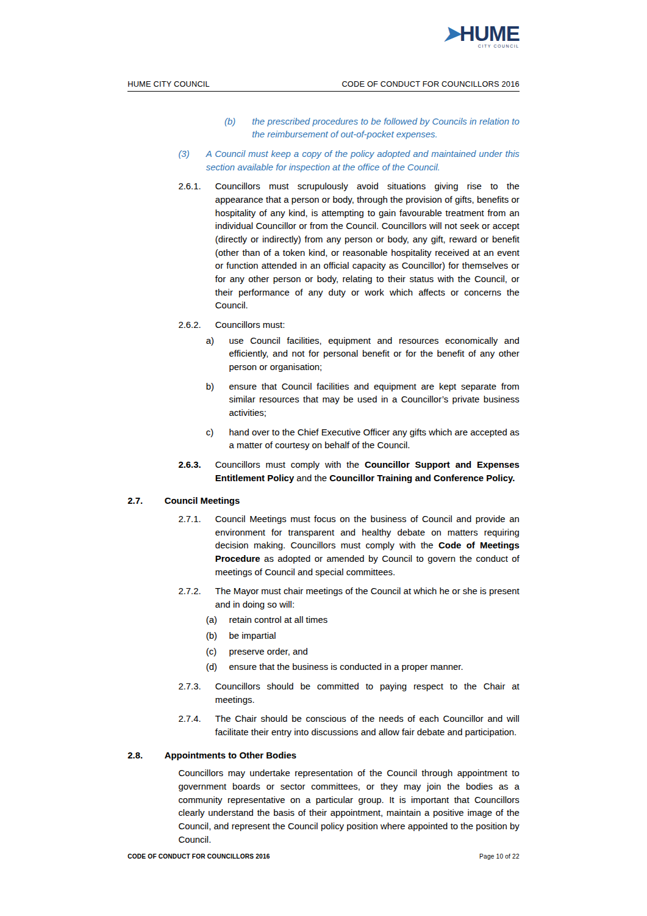➤HUME
CITY COUNCIL
Hume City Council
Code of Conduct for Councillors 2016
(b)
the prescribed procedures to be followed by Councils in relation to the reimbursement of out-of-pocket expenses.
(3)
A Council must keep a copy of the policy adopted and maintained under this section available for inspection at the office of the Council.
2.6.1.
Councillors must scrupulously avoid situations giving rise to the appearance that a person or body, through the provision of gifts, benefits or hospitality of any kind, is attempting to gain favourable treatment from an individual Councillor or from the Council. Councillors will not seek or accept (directly or indirectly) from any person or body, any gift, reward or benefit (other than of a token kind, or reasonable hospitality received at an event or function attended in an official capacity as Councillor) for themselves or for any other person or body, relating to their status with the Council, or their performance of any duty or work which affects or concerns the Council.
2.6.2.
Councillors must:
a)
use Council facilities, equipment and resources economically and efficiently, and not for personal benefit or for the benefit of any other person or organisation;
b)
ensure that Council facilities and equipment are kept separate from similar resources that may be used in a Councillor’s private business activities;
c)
hand over to the Chief Executive Officer any gifts which are accepted as a matter of courtesy on behalf of the Council.
2.6.3.
Councillors must comply with the Councillor Support and Expenses Entitlement Policy and the Councillor Training and Conference Policy.
2.7. Council Meetings
2.7.1.
Council Meetings must focus on the business of Council and provide an environment for transparent and healthy debate on matters requiring decision making. Councillors must comply with the Code of Meetings Procedure as adopted or amended by Council to govern the conduct of meetings of Council and special committees.
2.7.2.
The Mayor must chair meetings of the Council at which he or she is present and in doing so will:
(a)
retain control at all times
(b)
be impartial
(c)
preserve order, and
(d)
ensure that the business is conducted in a proper manner.
2.7.3.
Councillors should be committed to paying respect to the Chair at meetings.
2.7.4.
The Chair should be conscious of the needs of each Councillor and will facilitate their entry into discussions and allow fair debate and participation.
2.8. Appointments to Other Bodies
Councillors may undertake representation of the Council through appointment to government boards or sector committees, or they may join the bodies as a community representative on a particular group. It is important that Councillors clearly understand the basis of their appointment, maintain a positive image of the Council, and represent the Council policy position where appointed to the position by Council.
Code of Conduct for Councillors 2016
Page 10 of 22